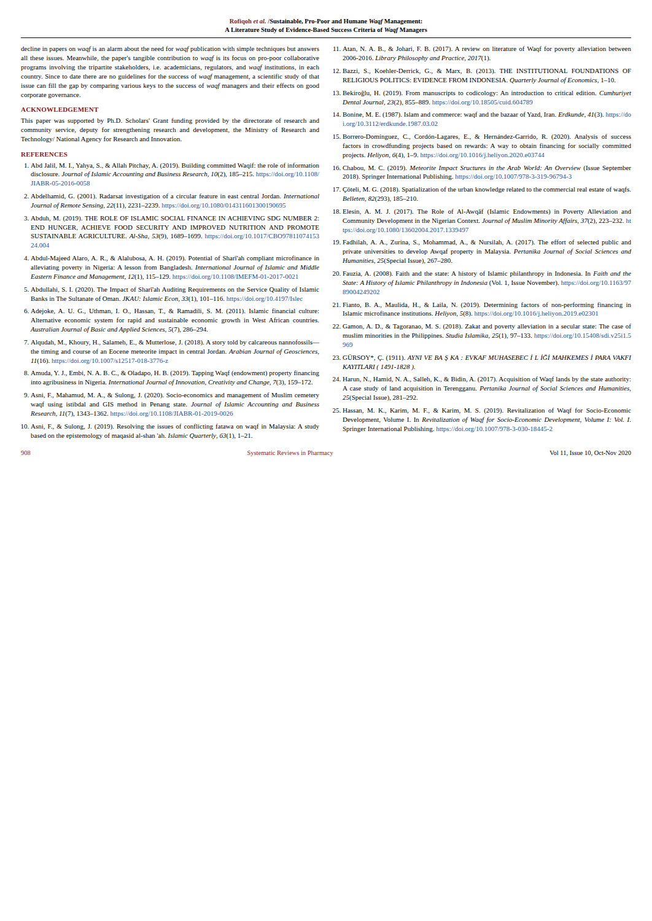Rofiqoh et al. /Sustainable, Pro-Poor and Humane Waqf Management:
A Literature Study of Evidence-Based Success Criteria of Waqf Managers
decline in papers on waqf is an alarm about the need for waqf publication with simple techniques but answers all these issues. Meanwhile, the paper's tangible contribution to waqf is its focus on pro-poor collaborative programs involving the tripartite stakeholders, i.e. academicians, regulators, and waqf institutions, in each country. Since to date there are no guidelines for the success of waqf management, a scientific study of that issue can fill the gap by comparing various keys to the success of waqf managers and their effects on good corporate governance.
Acknowledgement
This paper was supported by Ph.D. Scholars' Grant funding provided by the directorate of research and community service, deputy for strengthening research and development, the Ministry of Research and Technology/ National Agency for Research and Innovation.
References
Abd Jalil, M. I., Yahya, S., & Allah Pitchay, A. (2019). Building committed Waqif: the role of information disclosure. Journal of Islamic Accounting and Business Research, 10(2), 185–215. https://doi.org/10.1108/JIABR-05-2016-0058
Abdelhamid, G. (2001). Radarsat investigation of a circular feature in east central Jordan. International Journal of Remote Sensing, 22(11), 2231–2239. https://doi.org/10.1080/014311601300190695
Abduh, M. (2019). THE ROLE OF ISLAMIC SOCIAL FINANCE IN ACHIEVING SDG NUMBER 2: END HUNGER, ACHIEVE FOOD SECURITY AND IMPROVED NUTRITION AND PROMOTE SUSTAINABLE AGRICULTURE. Al-Sha, 53(9), 1689–1699. https://doi.org/10.1017/CBO9781107415324.004
Abdul-Majeed Alaro, A. R., & Alalubosa, A. H. (2019). Potential of Sharī'ah compliant microfinance in alleviating poverty in Nigeria: A lesson from Bangladesh. International Journal of Islamic and Middle Eastern Finance and Management, 12(1), 115–129. https://doi.org/10.1108/IMEFM-01-2017-0021
Abdullahi, S. I. (2020). The Impact of Sharī'ah Auditing Requirements on the Service Quality of Islamic Banks in The Sultanate of Oman. JKAU: Islamic Econ, 33(1), 101–116. https://doi.org/10.4197/Islec
Adejoke, A. U. G., Uthman, I. O., Hassan, T., & Ramadili, S. M. (2011). Islamic financial culture: Alternative economic system for rapid and sustainable economic growth in West African countries. Australian Journal of Basic and Applied Sciences, 5(7), 286–294.
Alqudah, M., Khoury, H., Salameh, E., & Mutterlose, J. (2018). A story told by calcareous nannofossils—the timing and course of an Eocene meteorite impact in central Jordan. Arabian Journal of Geosciences, 11(16). https://doi.org/10.1007/s12517-018-3776-z
Amuda, Y. J., Embi, N. A. B. C., & Oladapo, H. B. (2019). Tapping Waqf (endowment) property financing into agribusiness in Nigeria. International Journal of Innovation, Creativity and Change, 7(3), 159–172.
Asni, F., Mahamud, M. A., & Sulong, J. (2020). Socio-economics and management of Muslim cemetery waqf using istibdal and GIS method in Penang state. Journal of Islamic Accounting and Business Research, 11(7), 1343–1362. https://doi.org/10.1108/JIABR-01-2019-0026
Asni, F., & Sulong, J. (2019). Resolving the issues of conflicting fatawa on waqf in Malaysia: A study based on the epistemology of maqasid al-shan 'ah. Islamic Quarterly, 63(1), 1–21.
Atan, N. A. B., & Johari, F. B. (2017). A review on literature of Waqf for poverty alleviation between 2006-2016. Library Philosophy and Practice, 2017(1).
Bazzi, S., Koehler-Derrick, G., & Marx, B. (2013). THE INSTITUTIONAL FOUNDATIONS OF RELIGIOUS POLITICS: EVIDENCE FROM INDONESIA. Quarterly Journal of Economics, 1–10.
Bekiroğlu, H. (2019). From manuscripts to codicology: An introduction to critical edition. Cumhuriyet Dental Journal, 23(2), 855–889. https://doi.org/10.18505/cuid.604789
Bonine, M. E. (1987). Islam and commerce: waqf and the bazaar of Yazd, Iran. Erdkunde, 41(3). https://doi.org/10.3112/erdkunde.1987.03.02
Borrero-Domínguez, C., Cordón-Lagares, E., & Hernández-Garrido, R. (2020). Analysis of success factors in crowdfunding projects based on rewards: A way to obtain financing for socially committed projects. Heliyon, 6(4), 1–9. https://doi.org/10.1016/j.heliyon.2020.e03744
Chabou, M. C. (2019). Meteorite Impact Sructures in the Arab World: An Overview (Issue September 2018). Springer International Publishing. https://doi.org/10.1007/978-3-319-96794-3
Çöteli, M. G. (2018). Spatialization of the urban knowledge related to the commercial real estate of waqfs. Belleten, 82(293), 185–210.
Elesin, A. M. J. (2017). The Role of Al-Awqāf (Islamic Endowments) in Poverty Alleviation and Community Development in the Nigerian Context. Journal of Muslim Minority Affairs, 37(2), 223–232. https://doi.org/10.1080/13602004.2017.1339497
Fadhilah, A. A., Zurina, S., Mohammad, A., & Nursilah, A. (2017). The effort of selected public and private universities to develop Awqaf property in Malaysia. Pertanika Journal of Social Sciences and Humanities, 25(Special Issue), 267–280.
Fauzia, A. (2008). Faith and the state: A history of Islamic philanthropy in Indonesia. In Faith and the State: A History of Islamic Philanthropy in Indonesia (Vol. 1, Issue November). https://doi.org/10.1163/9789004249202
Fianto, B. A., Maulida, H., & Laila, N. (2019). Determining factors of non-performing financing in Islamic microfinance institutions. Heliyon, 5(8). https://doi.org/10.1016/j.heliyon.2019.e02301
Gamon, A. D., & Tagoranao, M. S. (2018). Zakat and poverty alleviation in a secular state: The case of muslim minorities in the Philippines. Studia Islamika, 25(1), 97–133. https://doi.org/10.15408/sdi.v25i1.5969
GÜRSOY*, Ç. (1911). AYNI VE BA Ş KA : EVKAF MUHASEBEC İ L İĞİ MAHKEMES İ PARA VAKFI KAYITLARI ( 1491-1828 ).
Harun, N., Hamid, N. A., Salleh, K., & Bidin, A. (2017). Acquisition of Waqf lands by the state authority: A case study of land acquisition in Terengganu. Pertanika Journal of Social Sciences and Humanities, 25(Special Issue), 281–292.
Hassan, M. K., Karim, M. F., & Karim, M. S. (2019). Revitalization of Waqf for Socio-Economic Development, Volume I. In Revitalization of Waqf for Socio-Economic Development, Volume I: Vol. I. Springer International Publishing. https://doi.org/10.1007/978-3-030-18445-2
908 Systematic Reviews in Pharmacy Vol 11, Issue 10, Oct-Nov 2020